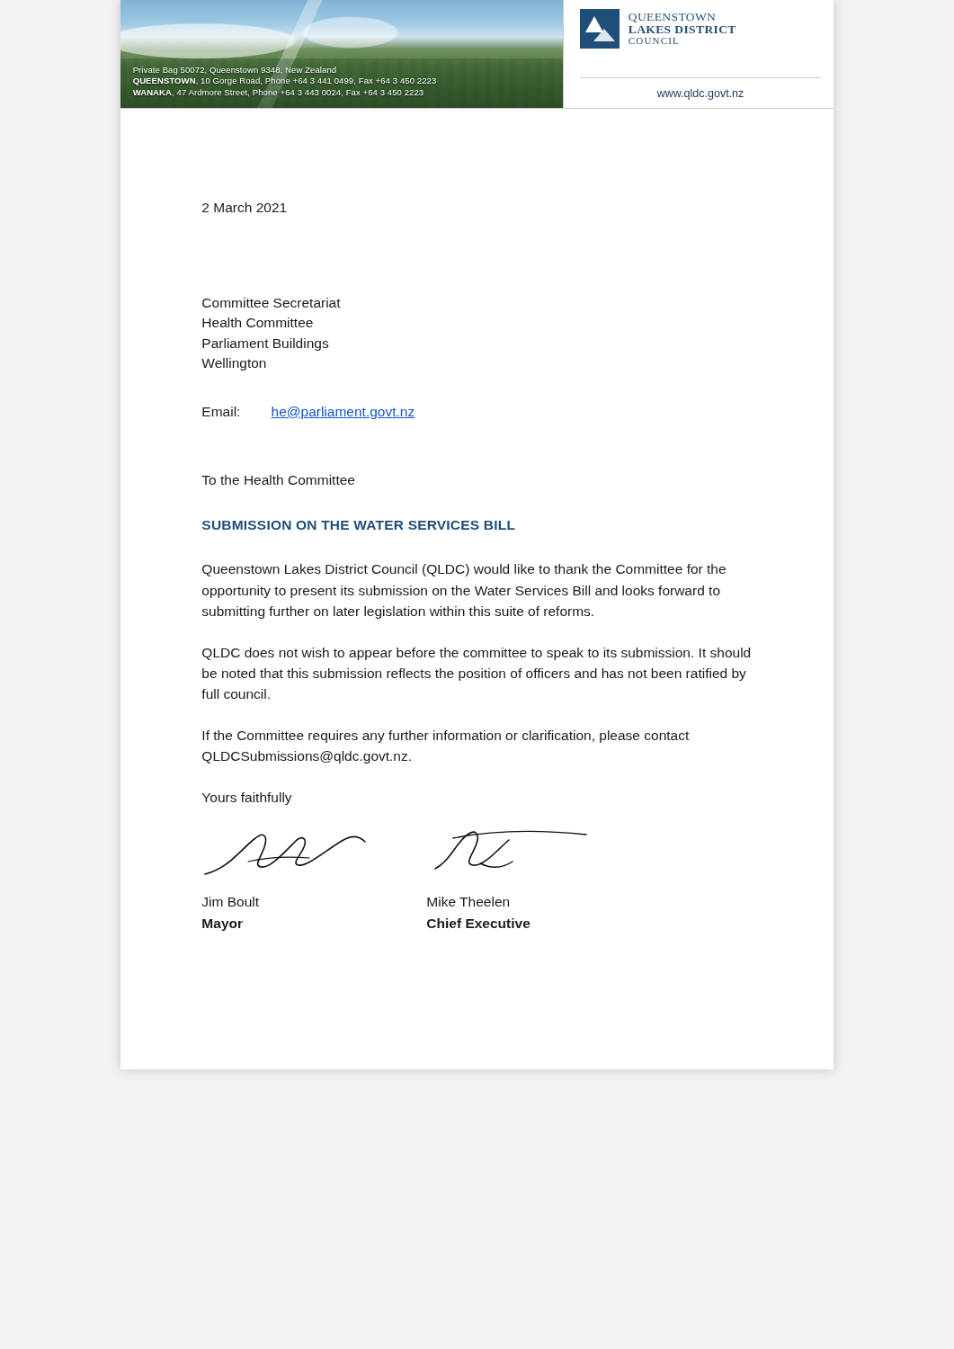Private Bag 50072, Queenstown 9348, New Zealand
QUEENSTOWN, 10 Gorge Road, Phone +64 3 441 0499, Fax +64 3 450 2223
WANAKA, 47 Ardmore Street, Phone +64 3 443 0024, Fax +64 3 450 2223
QUEENSTOWN LAKES DISTRICT COUNCIL
www.qldc.govt.nz
2 March 2021
Committee Secretariat
Health Committee
Parliament Buildings
Wellington
Email: he@parliament.govt.nz
To the Health Committee
SUBMISSION ON THE WATER SERVICES BILL
Queenstown Lakes District Council (QLDC) would like to thank the Committee for the opportunity to present its submission on the Water Services Bill and looks forward to submitting further on later legislation within this suite of reforms.
QLDC does not wish to appear before the committee to speak to its submission. It should be noted that this submission reflects the position of officers and has not been ratified by full council.
If the Committee requires any further information or clarification, please contact QLDCSubmissions@qldc.govt.nz.
Yours faithfully
Jim Boult
Mayor
Mike Theelen
Chief Executive